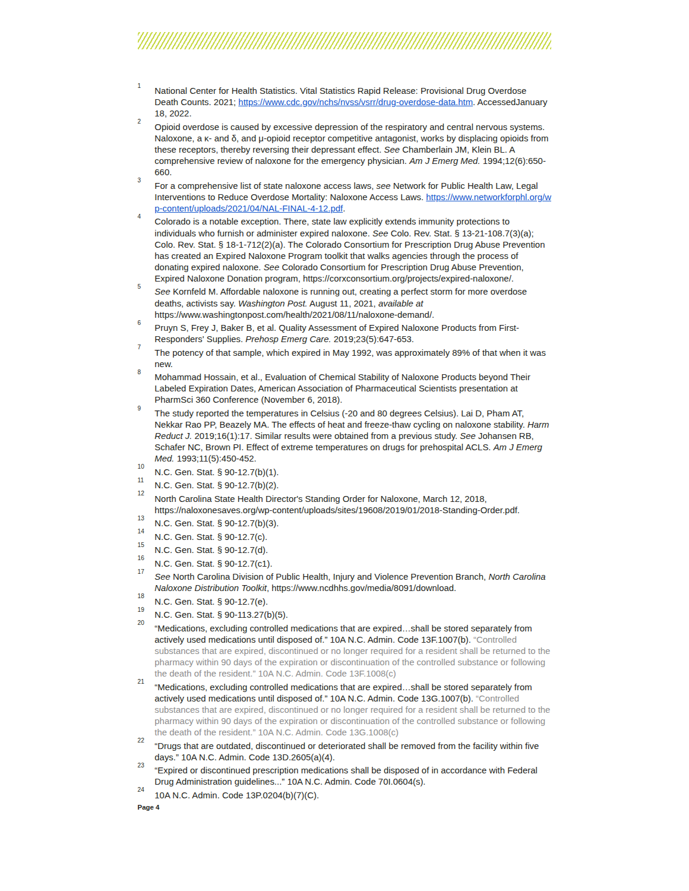National Center for Health Statistics. Vital Statistics Rapid Release: Provisional Drug Overdose Death Counts. 2021; https://www.cdc.gov/nchs/nvss/vsrr/drug-overdose-data.htm. AccessedJanuary 18, 2022.
Opioid overdose is caused by excessive depression of the respiratory and central nervous systems. Naloxone, a κ- and δ, and μ-opioid receptor competitive antagonist, works by displacing opioids from these receptors, thereby reversing their depressant effect. See Chamberlain JM, Klein BL. A comprehensive review of naloxone for the emergency physician. Am J Emerg Med. 1994;12(6):650-660.
For a comprehensive list of state naloxone access laws, see Network for Public Health Law, Legal Interventions to Reduce Overdose Mortality: Naloxone Access Laws. https://www.networkforphl.org/wp-content/uploads/2021/04/NAL-FINAL-4-12.pdf.
Colorado is a notable exception. There, state law explicitly extends immunity protections to individuals who furnish or administer expired naloxone. See Colo. Rev. Stat. § 13-21-108.7(3)(a); Colo. Rev. Stat. § 18-1-712(2)(a). The Colorado Consortium for Prescription Drug Abuse Prevention has created an Expired Naloxone Program toolkit that walks agencies through the process of donating expired naloxone. See Colorado Consortium for Prescription Drug Abuse Prevention, Expired Naloxone Donation program, https://corxconsortium.org/projects/expired-naloxone/.
See Kornfeld M. Affordable naloxone is running out, creating a perfect storm for more overdose deaths, activists say. Washington Post. August 11, 2021, available at https://www.washingtonpost.com/health/2021/08/11/naloxone-demand/.
Pruyn S, Frey J, Baker B, et al. Quality Assessment of Expired Naloxone Products from First-Responders' Supplies. Prehosp Emerg Care. 2019;23(5):647-653.
The potency of that sample, which expired in May 1992, was approximately 89% of that when it was new.
Mohammad Hossain, et al., Evaluation of Chemical Stability of Naloxone Products beyond Their Labeled Expiration Dates, American Association of Pharmaceutical Scientists presentation at PharmSci 360 Conference (November 6, 2018).
The study reported the temperatures in Celsius (-20 and 80 degrees Celsius). Lai D, Pham AT, Nekkar Rao PP, Beazely MA. The effects of heat and freeze-thaw cycling on naloxone stability. Harm Reduct J. 2019;16(1):17. Similar results were obtained from a previous study. See Johansen RB, Schafer NC, Brown PI. Effect of extreme temperatures on drugs for prehospital ACLS. Am J Emerg Med. 1993;11(5):450-452.
N.C. Gen. Stat. § 90-12.7(b)(1).
N.C. Gen. Stat. § 90-12.7(b)(2).
North Carolina State Health Director's Standing Order for Naloxone, March 12, 2018, https://naloxonesaves.org/wp-content/uploads/sites/19608/2019/01/2018-Standing-Order.pdf.
N.C. Gen. Stat. § 90-12.7(b)(3).
N.C. Gen. Stat. § 90-12.7(c).
N.C. Gen. Stat. § 90-12.7(d).
N.C. Gen. Stat. § 90-12.7(c1).
See North Carolina Division of Public Health, Injury and Violence Prevention Branch, North Carolina Naloxone Distribution Toolkit, https://www.ncdhhs.gov/media/8091/download.
N.C. Gen. Stat. § 90-12.7(e).
N.C. Gen. Stat. § 90-113.27(b)(5).
“Medications, excluding controlled medications that are expired…shall be stored separately from actively used medications until disposed of.” 10A N.C. Admin. Code 13F.1007(b). “Controlled substances that are expired, discontinued or no longer required for a resident shall be returned to the pharmacy within 90 days of the expiration or discontinuation of the controlled substance or following the death of the resident.” 10A N.C. Admin. Code 13F.1008(c)
“Medications, excluding controlled medications that are expired…shall be stored separately from actively used medications until disposed of.” 10A N.C. Admin. Code 13G.1007(b). “Controlled substances that are expired, discontinued or no longer required for a resident shall be returned to the pharmacy within 90 days of the expiration or discontinuation of the controlled substance or following the death of the resident.” 10A N.C. Admin. Code 13G.1008(c)
“Drugs that are outdated, discontinued or deteriorated shall be removed from the facility within five days.” 10A N.C. Admin. Code 13D.2605(a)(4).
“Expired or discontinued prescription medications shall be disposed of in accordance with Federal Drug Administration guidelines...” 10A N.C. Admin. Code 70I.0604(s).
10A N.C. Admin. Code 13P.0204(b)(7)(C).
Page 4